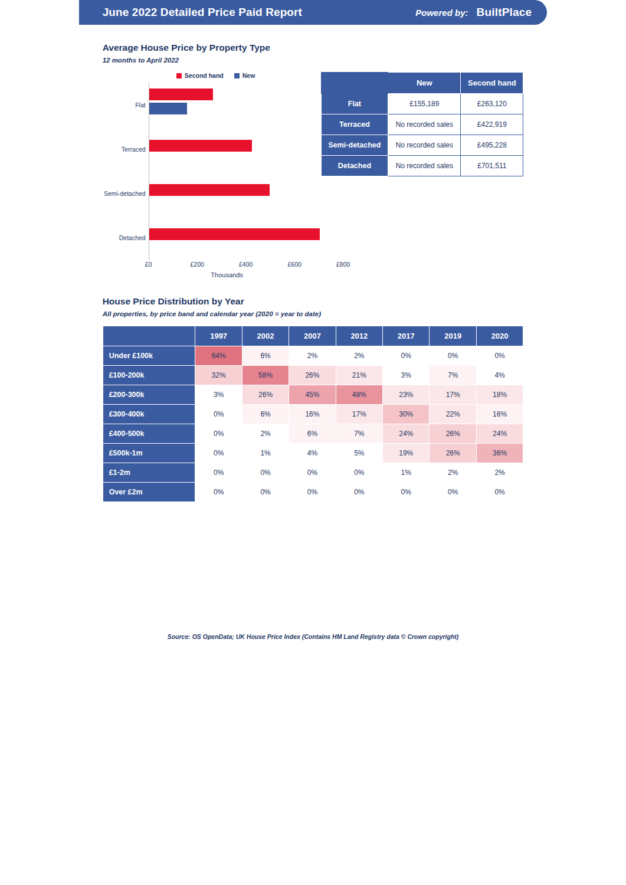June 2022 Detailed Price Paid Report
Powered by: BuiltPlace
Average House Price by Property Type
12 months to April 2022
Second hand New
Flat
Terraced
Semi-detached
Detached
£0 £200 £400 £600 £800
Thousands
| | New | Second hand |
| --- | --- | --- |
| Flat | £155,189 | £263,120 |
| Terraced | No recorded sales | £422,919 |
| Semi-detached | No recorded sales | £495,228 |
| Detached | No recorded sales | £701,511 |
House Price Distribution by Year
All properties, by price band and calendar year (2020 = year to date)
| | 1997 | 2002 | 2007 | 2012 | 2017 | 2019 | 2020 |
| --- | --- | --- | --- | --- | --- | --- | --- |
| Under £100k | 64% | 6% | 2% | 2% | 0% | 0% | 0% |
| £100-200k | 32% | 58% | 26% | 21% | 3% | 7% | 4% |
| £200-300k | 3% | 26% | 45% | 48% | 23% | 17% | 18% |
| £300-400k | 0% | 6% | 16% | 17% | 30% | 22% | 16% |
| £400-500k | 0% | 2% | 6% | 7% | 24% | 26% | 24% |
| £500k-1m | 0% | 1% | 4% | 5% | 19% | 26% | 36% |
| £1-2m | 0% | 0% | 0% | 0% | 1% | 2% | 2% |
| Over £2m | 0% | 0% | 0% | 0% | 0% | 0% | 0% |
Source: OS OpenData; UK House Price Index (Contains HM Land Registry data © Crown copyright)